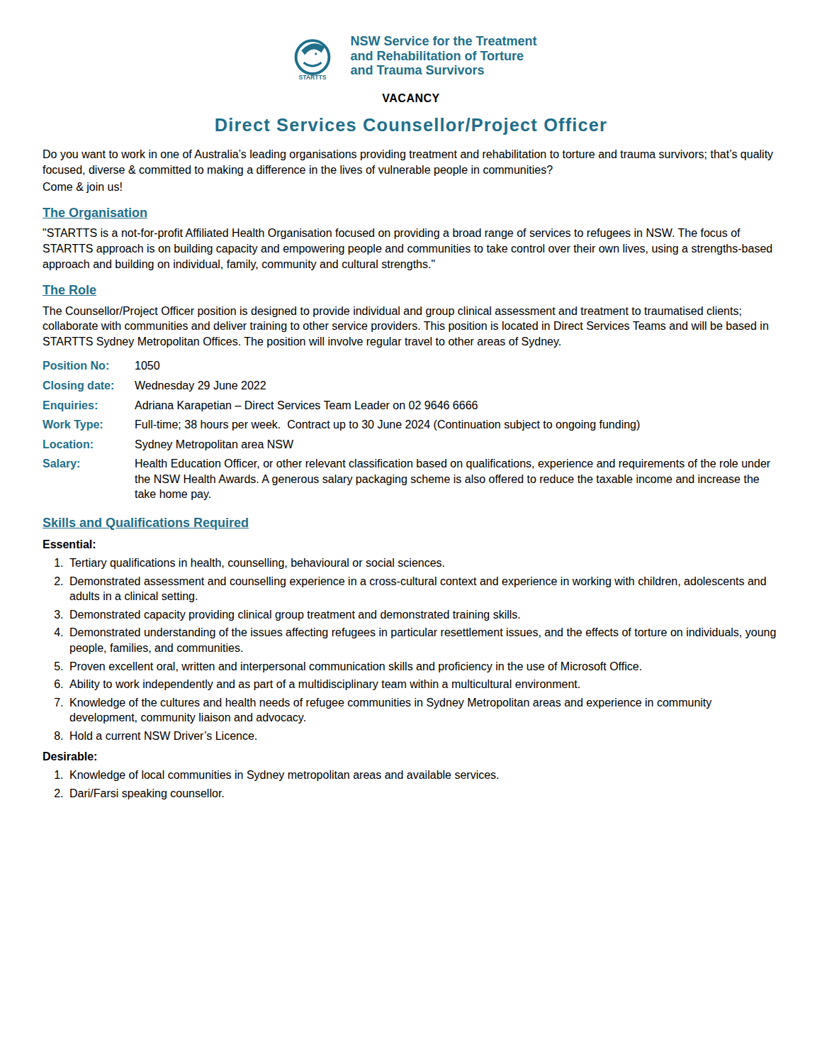STARTTS
NSW Service for the Treatment
and Rehabilitation of Torture
and Trauma Survivors
VACANCY
Direct Services Counsellor/Project Officer
Do you want to work in one of Australia’s leading organisations providing treatment and rehabilitation to torture and trauma survivors; that’s quality focused, diverse & committed to making a difference in the lives of vulnerable people in communities?
Come & join us!
The Organisation
"STARTTS is a not-for-profit Affiliated Health Organisation focused on providing a broad range of services to refugees in NSW. The focus of STARTTS approach is on building capacity and empowering people and communities to take control over their own lives, using a strengths-based approach and building on individual, family, community and cultural strengths."
The Role
The Counsellor/Project Officer position is designed to provide individual and group clinical assessment and treatment to traumatised clients; collaborate with communities and deliver training to other service providers. This position is located in Direct Services Teams and will be based in STARTTS Sydney Metropolitan Offices. The position will involve regular travel to other areas of Sydney.
| Position No: | 1050 |
| Closing date: | Wednesday 29 June 2022 |
| Enquiries: | Adriana Karapetian – Direct Services Team Leader on 02 9646 6666 |
| Work Type: | Full-time; 38 hours per week. Contract up to 30 June 2024 (Continuation subject to ongoing funding) |
| Location: | Sydney Metropolitan area NSW |
| Salary: | Health Education Officer, or other relevant classification based on qualifications, experience and requirements of the role under the NSW Health Awards. A generous salary packaging scheme is also offered to reduce the taxable income and increase the take home pay. |
Skills and Qualifications Required
Essential:
Tertiary qualifications in health, counselling, behavioural or social sciences.
Demonstrated assessment and counselling experience in a cross-cultural context and experience in working with children, adolescents and adults in a clinical setting.
Demonstrated capacity providing clinical group treatment and demonstrated training skills.
Demonstrated understanding of the issues affecting refugees in particular resettlement issues, and the effects of torture on individuals, young people, families, and communities.
Proven excellent oral, written and interpersonal communication skills and proficiency in the use of Microsoft Office.
Ability to work independently and as part of a multidisciplinary team within a multicultural environment.
Knowledge of the cultures and health needs of refugee communities in Sydney Metropolitan areas and experience in community development, community liaison and advocacy.
Hold a current NSW Driver’s Licence.
Desirable:
Knowledge of local communities in Sydney metropolitan areas and available services.
Dari/Farsi speaking counsellor.